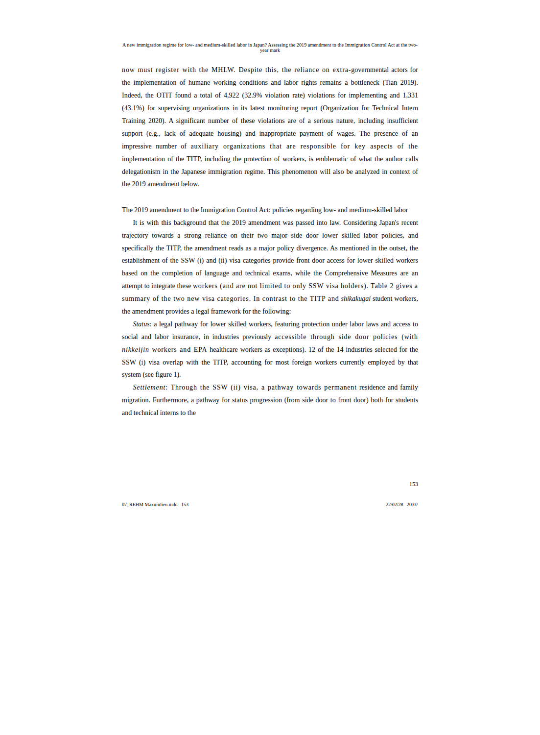A new immigration regime for low- and medium-skilled labor in Japan? Assessing the 2019 amendment to the Immigration Control Act at the two-year mark
now must register with the MHLW. Despite this, the reliance on extra-governmental actors for the implementation of humane working conditions and labor rights remains a bottleneck (Tian 2019). Indeed, the OTIT found a total of 4,922 (32.9% violation rate) violations for implementing and 1,331 (43.1%) for supervising organizations in its latest monitoring report (Organization for Technical Intern Training 2020). A significant number of these violations are of a serious nature, including insufficient support (e.g., lack of adequate housing) and inappropriate payment of wages. The presence of an impressive number of auxiliary organizations that are responsible for key aspects of the implementation of the TITP, including the protection of workers, is emblematic of what the author calls delegationism in the Japanese immigration regime. This phenomenon will also be analyzed in context of the 2019 amendment below.
The 2019 amendment to the Immigration Control Act: policies regarding low- and medium-skilled labor
It is with this background that the 2019 amendment was passed into law. Considering Japan's recent trajectory towards a strong reliance on their two major side door lower skilled labor policies, and specifically the TITP, the amendment reads as a major policy divergence. As mentioned in the outset, the establishment of the SSW (i) and (ii) visa categories provide front door access for lower skilled workers based on the completion of language and technical exams, while the Comprehensive Measures are an attempt to integrate these workers (and are not limited to only SSW visa holders). Table 2 gives a summary of the two new visa categories. In contrast to the TITP and shikakugai student workers, the amendment provides a legal framework for the following:
Status: a legal pathway for lower skilled workers, featuring protection under labor laws and access to social and labor insurance, in industries previously accessible through side door policies (with nikkeijin workers and EPA healthcare workers as exceptions). 12 of the 14 industries selected for the SSW (i) visa overlap with the TITP, accounting for most foreign workers currently employed by that system (see figure 1).
Settlement: Through the SSW (ii) visa, a pathway towards permanent residence and family migration. Furthermore, a pathway for status progression (from side door to front door) both for students and technical interns to the
153
07_REHM Maximilien.indd 153 22/02/28 20:07